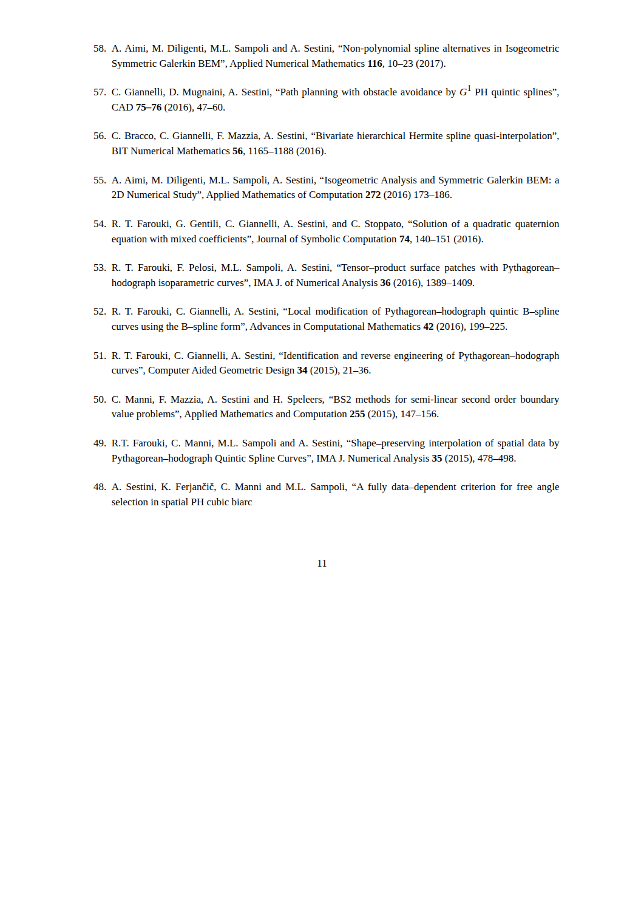58. A. Aimi, M. Diligenti, M.L. Sampoli and A. Sestini, “Non-polynomial spline alternatives in Isogeometric Symmetric Galerkin BEM”, Applied Numerical Mathematics 116, 10–23 (2017).
57. C. Giannelli, D. Mugnaini, A. Sestini, “Path planning with obstacle avoidance by G1 PH quintic splines”, CAD 75–76 (2016), 47–60.
56. C. Bracco, C. Giannelli, F. Mazzia, A. Sestini, “Bivariate hierarchical Hermite spline quasi-interpolation”, BIT Numerical Mathematics 56, 1165–1188 (2016).
55. A. Aimi, M. Diligenti, M.L. Sampoli, A. Sestini, “Isogeometric Analysis and Symmetric Galerkin BEM: a 2D Numerical Study”, Applied Mathematics of Computation 272 (2016) 173–186.
54. R. T. Farouki, G. Gentili, C. Giannelli, A. Sestini, and C. Stoppato, “Solution of a quadratic quaternion equation with mixed coefficients”, Journal of Symbolic Computation 74, 140–151 (2016).
53. R. T. Farouki, F. Pelosi, M.L. Sampoli, A. Sestini, “Tensor–product surface patches with Pythagorean–hodograph isoparametric curves”, IMA J. of Numerical Analysis 36 (2016), 1389–1409.
52. R. T. Farouki, C. Giannelli, A. Sestini, “Local modification of Pythagorean–hodograph quintic B–spline curves using the B–spline form”, Advances in Computational Mathematics 42 (2016), 199–225.
51. R. T. Farouki, C. Giannelli, A. Sestini, “Identification and reverse engineering of Pythagorean–hodograph curves”, Computer Aided Geometric Design 34 (2015), 21–36.
50. C. Manni, F. Mazzia, A. Sestini and H. Speleers, “BS2 methods for semi-linear second order boundary value problems”, Applied Mathematics and Computation 255 (2015), 147–156.
49. R.T. Farouki, C. Manni, M.L. Sampoli and A. Sestini, “Shape–preserving interpolation of spatial data by Pythagorean–hodograph Quintic Spline Curves”, IMA J. Numerical Analysis 35 (2015), 478–498.
48. A. Sestini, K. Ferjančič, C. Manni and M.L. Sampoli, “A fully data–dependent criterion for free angle selection in spatial PH cubic biarc
11